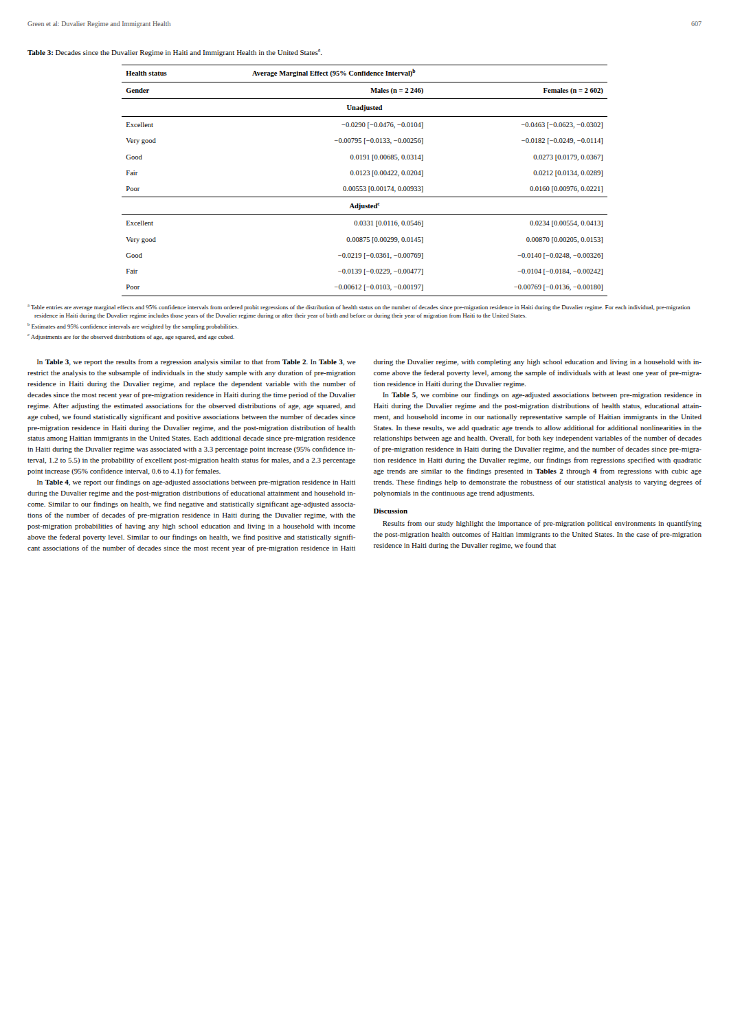Green et al: Duvalier Regime and Immigrant Health 607
Table 3: Decades since the Duvalier Regime in Haiti and Immigrant Health in the United Statesa.
| Health status | Average Marginal Effect (95% Confidence Interval) b |
| --- | --- |
| Gender | Males (n = 2 246) | Females (n = 2 602) |
| Unadjusted |
| Excellent | −0.0290 [−0.0476, −0.0104] | −0.0463 [−0.0623, −0.0302] |
| Very good | −0.00795 [−0.0133, −0.00256] | −0.0182 [−0.0249, −0.0114] |
| Good | 0.0191 [0.00685, 0.0314] | 0.0273 [0.0179, 0.0367] |
| Fair | 0.0123 [0.00422, 0.0204] | 0.0212 [0.0134, 0.0289] |
| Poor | 0.00553 [0.00174, 0.00933] | 0.0160 [0.00976, 0.0221] |
| Adjusted c |
| Excellent | 0.0331 [0.0116, 0.0546] | 0.0234 [0.00554, 0.0413] |
| Very good | 0.00875 [0.00299, 0.0145] | 0.00870 [0.00205, 0.0153] |
| Good | −0.0219 [−0.0361, −0.00769] | −0.0140 [−0.0248, −0.00326] |
| Fair | −0.0139 [−0.0229, −0.00477] | −0.0104 [−0.0184, −0.00242] |
| Poor | −0.00612 [−0.0103, −0.00197] | −0.00769 [−0.0136, −0.00180] |
a Table entries are average marginal effects and 95% confidence intervals from ordered probit regressions of the distribution of health status on the number of decades since pre-migration residence in Haiti during the Duvalier regime. For each individual, pre-migration residence in Haiti during the Duvalier regime includes those years of the Duvalier regime during or after their year of birth and before or during their year of migration from Haiti to the United States.
b Estimates and 95% confidence intervals are weighted by the sampling probabilities.
c Adjustments are for the observed distributions of age, age squared, and age cubed.
In Table 3, we report the results from a regression analysis similar to that from Table 2. In Table 3, we restrict the analysis to the subsample of individuals in the study sample with any duration of pre-migration residence in Haiti during the Duvalier regime, and replace the dependent variable with the number of decades since the most recent year of pre-migration residence in Haiti during the time period of the Duvalier regime. After adjusting the estimated associations for the observed distributions of age, age squared, and age cubed, we found statistically significant and positive associations between the number of decades since pre-migration residence in Haiti during the Duvalier regime, and the post-migration distribution of health status among Haitian immigrants in the United States. Each additional decade since pre-migration residence in Haiti during the Duvalier regime was associated with a 3.3 percentage point increase (95% confidence interval, 1.2 to 5.5) in the probability of excellent post-migration health status for males, and a 2.3 percentage point increase (95% confidence interval, 0.6 to 4.1) for females.
In Table 4, we report our findings on age-adjusted associations between pre-migration residence in Haiti during the Duvalier regime and the post-migration distributions of educational attainment and household income. Similar to our findings on health, we find negative and statistically significant age-adjusted associations of the number of decades of pre-migration residence in Haiti during the Duvalier regime, with the post-migration probabilities of having any high school education and living in a household with income above the federal poverty level. Similar to our findings on health, we find positive and statistically significant associations of the number of decades since the most recent year of pre-migration residence in Haiti during the Duvalier regime, with completing any high school education and living in a household with income above the federal poverty level, among the sample of individuals with at least one year of pre-migration residence in Haiti during the Duvalier regime.
In Table 5, we combine our findings on age-adjusted associations between pre-migration residence in Haiti during the Duvalier regime and the post-migration distributions of health status, educational attainment, and household income in our nationally representative sample of Haitian immigrants in the United States. In these results, we add quadratic age trends to allow additional for additional nonlinearities in the relationships between age and health. Overall, for both key independent variables of the number of decades of pre-migration residence in Haiti during the Duvalier regime, and the number of decades since pre-migration residence in Haiti during the Duvalier regime, our findings from regressions specified with quadratic age trends are similar to the findings presented in Tables 2 through 4 from regressions with cubic age trends. These findings help to demonstrate the robustness of our statistical analysis to varying degrees of polynomials in the continuous age trend adjustments.
Discussion
Results from our study highlight the importance of pre-migration political environments in quantifying the post-migration health outcomes of Haitian immigrants to the United States. In the case of pre-migration residence in Haiti during the Duvalier regime, we found that